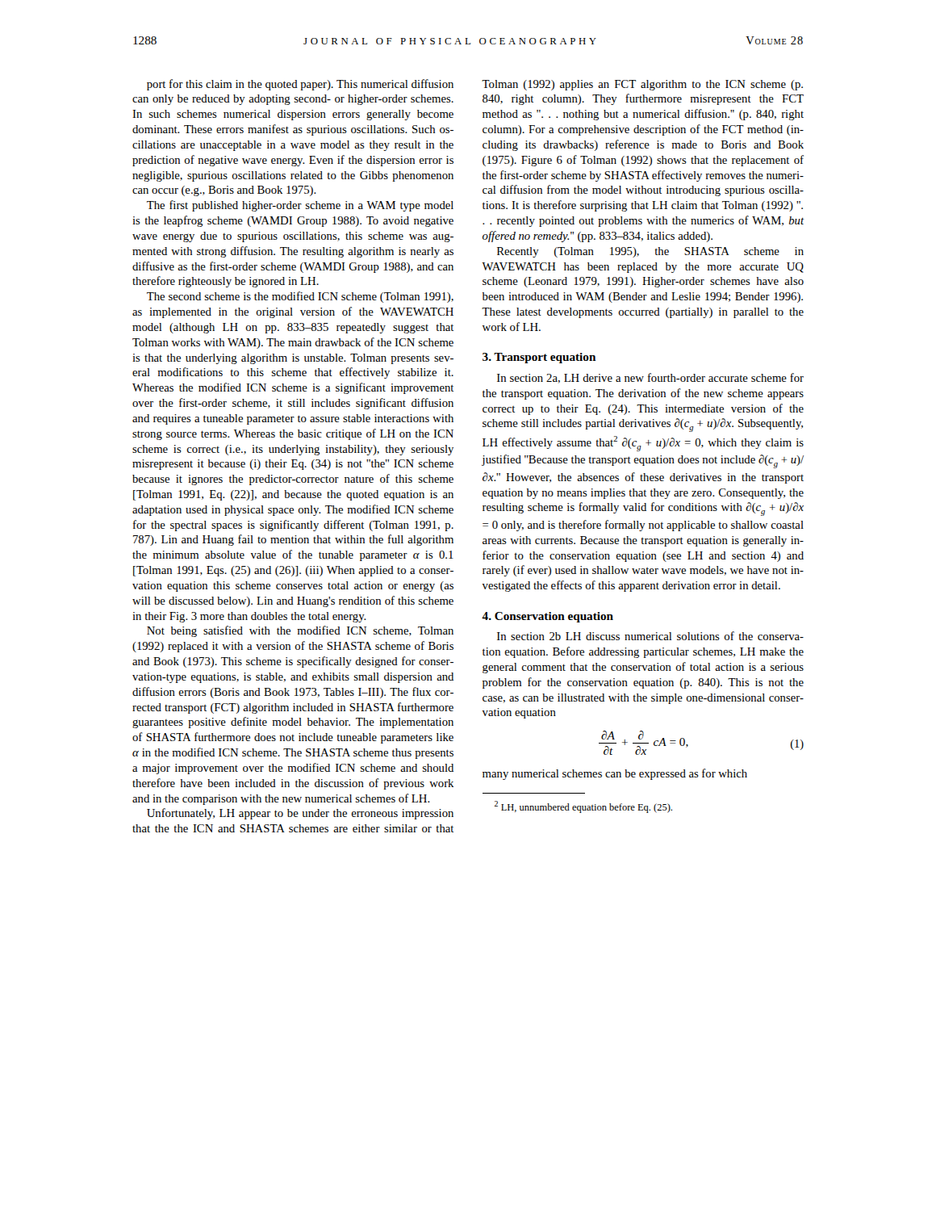1288 Journal of Physical Oceanography Volume 28
port for this claim in the quoted paper). This numerical diffusion can only be reduced by adopting second- or higher-order schemes. In such schemes numerical dispersion errors generally become dominant. These errors manifest as spurious oscillations. Such oscillations are unacceptable in a wave model as they result in the prediction of negative wave energy. Even if the dispersion error is negligible, spurious oscillations related to the Gibbs phenomenon can occur (e.g., Boris and Book 1975).
The first published higher-order scheme in a WAM type model is the leapfrog scheme (WAMDI Group 1988). To avoid negative wave energy due to spurious oscillations, this scheme was augmented with strong diffusion. The resulting algorithm is nearly as diffusive as the first-order scheme (WAMDI Group 1988), and can therefore righteously be ignored in LH.
The second scheme is the modified ICN scheme (Tolman 1991), as implemented in the original version of the WAVEWATCH model (although LH on pp. 833–835 repeatedly suggest that Tolman works with WAM). The main drawback of the ICN scheme is that the underlying algorithm is unstable. Tolman presents several modifications to this scheme that effectively stabilize it. Whereas the modified ICN scheme is a significant improvement over the first-order scheme, it still includes significant diffusion and requires a tuneable parameter to assure stable interactions with strong source terms. Whereas the basic critique of LH on the ICN scheme is correct (i.e., its underlying instability), they seriously misrepresent it because (i) their Eq. (34) is not ''the'' ICN scheme because it ignores the predictor-corrector nature of this scheme [Tolman 1991, Eq. (22)], and because the quoted equation is an adaptation used in physical space only. The modified ICN scheme for the spectral spaces is significantly different (Tolman 1991, p. 787). Lin and Huang fail to mention that within the full algorithm the minimum absolute value of the tunable parameter α is 0.1 [Tolman 1991, Eqs. (25) and (26)]. (iii) When applied to a conservation equation this scheme conserves total action or energy (as will be discussed below). Lin and Huang's rendition of this scheme in their Fig. 3 more than doubles the total energy.
Not being satisfied with the modified ICN scheme, Tolman (1992) replaced it with a version of the SHASTA scheme of Boris and Book (1973). This scheme is specifically designed for conservation-type equations, is stable, and exhibits small dispersion and diffusion errors (Boris and Book 1973, Tables I–III). The flux corrected transport (FCT) algorithm included in SHASTA furthermore guarantees positive definite model behavior. The implementation of SHASTA furthermore does not include tuneable parameters like α in the modified ICN scheme. The SHASTA scheme thus presents a major improvement over the modified ICN scheme and should therefore have been included in the discussion of previous work and in the comparison with the new numerical schemes of LH.
Unfortunately, LH appear to be under the erroneous impression that the the ICN and SHASTA schemes are either similar or that Tolman (1992) applies an FCT algorithm to the ICN scheme (p. 840, right column). They furthermore misrepresent the FCT method as ''. . . nothing but a numerical diffusion.'' (p. 840, right column). For a comprehensive description of the FCT method (including its drawbacks) reference is made to Boris and Book (1975). Figure 6 of Tolman (1992) shows that the replacement of the first-order scheme by SHASTA effectively removes the numerical diffusion from the model without introducing spurious oscillations. It is therefore surprising that LH claim that Tolman (1992) ''. . . recently pointed out problems with the numerics of WAM, but offered no remedy.'' (pp. 833–834, italics added).
Recently (Tolman 1995), the SHASTA scheme in WAVEWATCH has been replaced by the more accurate UQ scheme (Leonard 1979, 1991). Higher-order schemes have also been introduced in WAM (Bender and Leslie 1994; Bender 1996). These latest developments occurred (partially) in parallel to the work of LH.
3. Transport equation
In section 2a, LH derive a new fourth-order accurate scheme for the transport equation. The derivation of the new scheme appears correct up to their Eq. (24). This intermediate version of the scheme still includes partial derivatives ∂(cg + u)/∂x. Subsequently, LH effectively assume that2 ∂(cg + u)/∂x = 0, which they claim is justified ''Because the transport equation does not include ∂(cg + u)/∂x.'' However, the absences of these derivatives in the transport equation by no means implies that they are zero. Consequently, the resulting scheme is formally valid for conditions with ∂(cg + u)/∂x = 0 only, and is therefore formally not applicable to shallow coastal areas with currents. Because the transport equation is generally inferior to the conservation equation (see LH and section 4) and rarely (if ever) used in shallow water wave models, we have not investigated the effects of this apparent derivation error in detail.
4. Conservation equation
In section 2b LH discuss numerical solutions of the conservation equation. Before addressing particular schemes, LH make the general comment that the conservation of total action is a serious problem for the conservation equation (p. 840). This is not the case, as can be illustrated with the simple one-dimensional conservation equation
∂A∂t + ∂∂x cA = 0, (1)
many numerical schemes can be expressed as for which
2 LH, unnumbered equation before Eq. (25).